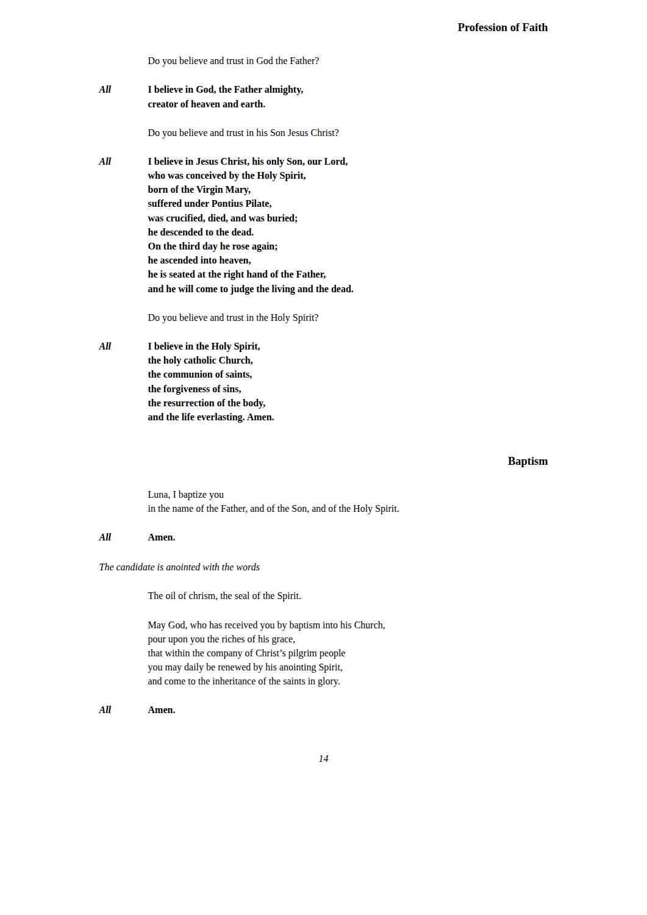Profession of Faith
Do you believe and trust in God the Father?
All
I believe in God, the Father almighty,
creator of heaven and earth.
Do you believe and trust in his Son Jesus Christ?
All
I believe in Jesus Christ, his only Son, our Lord,
who was conceived by the Holy Spirit,
born of the Virgin Mary,
suffered under Pontius Pilate,
was crucified, died, and was buried;
he descended to the dead.
On the third day he rose again;
he ascended into heaven,
he is seated at the right hand of the Father,
and he will come to judge the living and the dead.
Do you believe and trust in the Holy Spirit?
All
I believe in the Holy Spirit,
the holy catholic Church,
the communion of saints,
the forgiveness of sins,
the resurrection of the body,
and the life everlasting. Amen.
Baptism
Luna, I baptize you
in the name of the Father, and of the Son, and of the Holy Spirit.
All
Amen.
The candidate is anointed with the words
The oil of chrism, the seal of the Spirit.
May God, who has received you by baptism into his Church,
pour upon you the riches of his grace,
that within the company of Christ’s pilgrim people
you may daily be renewed by his anointing Spirit,
and come to the inheritance of the saints in glory.
All
Amen.
14